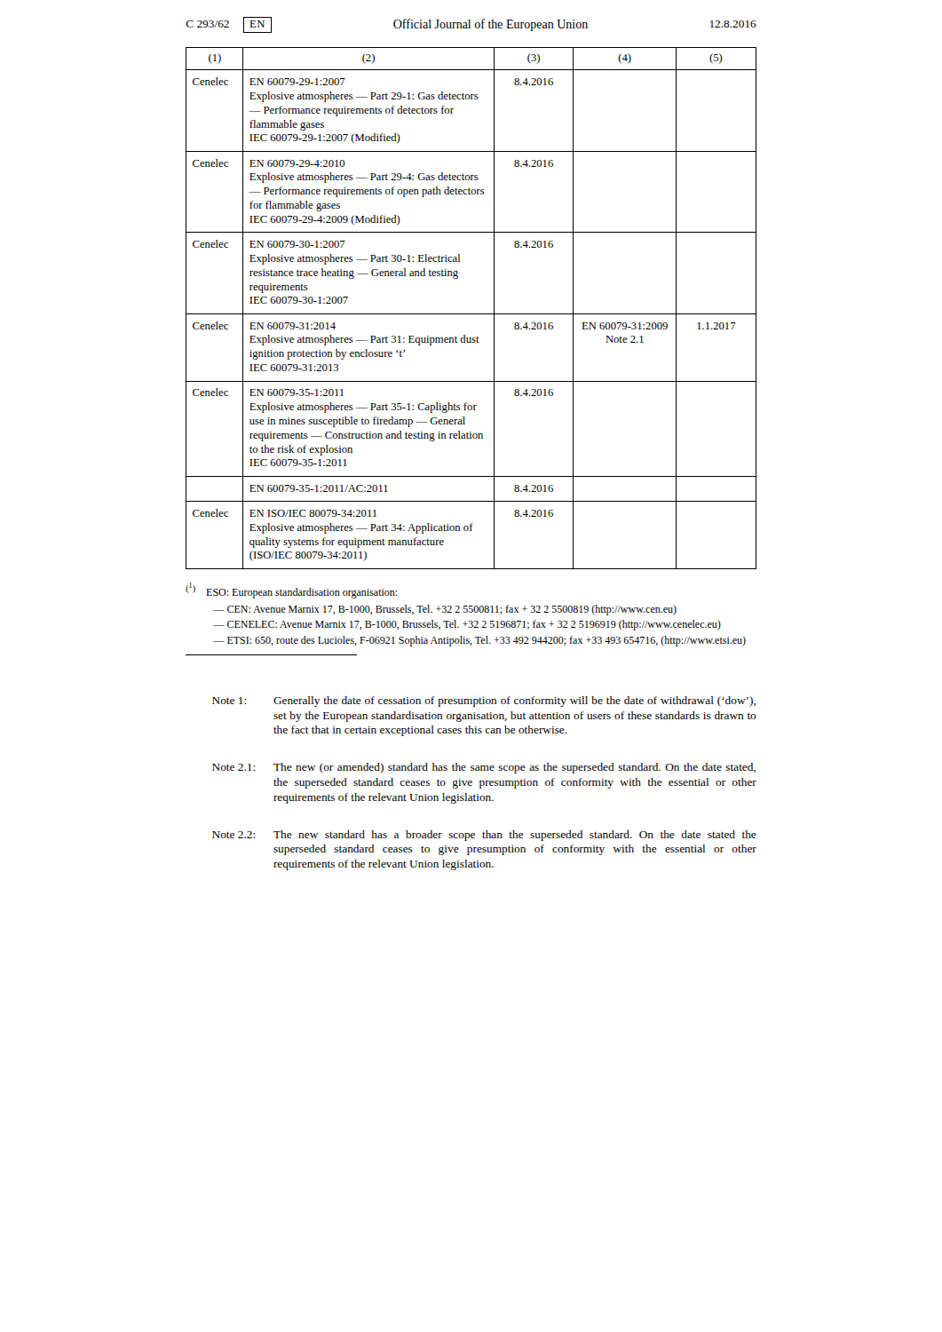C 293/62
EN
Official Journal of the European Union
12.8.2016
| (1) | (2) | (3) | (4) | (5) |
| --- | --- | --- | --- | --- |
| Cenelec | EN 60079-29-1:2007 Explosive atmospheres — Part 29-1: Gas detectors — Performance requirements of detectors for flammable gases IEC 60079-29-1:2007 (Modified) | 8.4.2016 | | |
| Cenelec | EN 60079-29-4:2010 Explosive atmospheres — Part 29-4: Gas detectors — Performance requirements of open path detectors for flammable gases IEC 60079-29-4:2009 (Modified) | 8.4.2016 | | |
| Cenelec | EN 60079-30-1:2007 Explosive atmospheres — Part 30-1: Electrical resistance trace heating — General and testing requirements IEC 60079-30-1:2007 | 8.4.2016 | | |
| Cenelec | EN 60079-31:2014 Explosive atmospheres — Part 31: Equipment dust ignition protection by enclosure ‘t’ IEC 60079-31:2013 | 8.4.2016 | EN 60079-31:2009 Note 2.1 | 1.1.2017 |
| Cenelec | EN 60079-35-1:2011 Explosive atmospheres — Part 35-1: Caplights for use in mines susceptible to firedamp — General requirements — Construction and testing in relation to the risk of explosion IEC 60079-35-1:2011 | 8.4.2016 | | |
| | EN 60079-35-1:2011/AC:2011 | 8.4.2016 | | |
| Cenelec | EN ISO/IEC 80079-34:2011 Explosive atmospheres — Part 34: Application of quality systems for equipment manufacture (ISO/IEC 80079-34:2011) | 8.4.2016 | | |
(1) ESO: European standardisation organisation:
— CEN: Avenue Marnix 17, B-1000, Brussels, Tel. +32 2 5500811; fax + 32 2 5500819 (http://www.cen.eu)
— CENELEC: Avenue Marnix 17, B-1000, Brussels, Tel. +32 2 5196871; fax + 32 2 5196919 (http://www.cenelec.eu)
— ETSI: 650, route des Lucioles, F-06921 Sophia Antipolis, Tel. +33 492 944200; fax +33 493 654716, (http://www.etsi.eu)
Note 1:
Generally the date of cessation of presumption of conformity will be the date of withdrawal (‘dow’), set by the European standardisation organisation, but attention of users of these standards is drawn to the fact that in certain exceptional cases this can be otherwise.
Note 2.1:
The new (or amended) standard has the same scope as the superseded standard. On the date stated, the superseded standard ceases to give presumption of conformity with the essential or other requirements of the relevant Union legislation.
Note 2.2:
The new standard has a broader scope than the superseded standard. On the date stated the superseded standard ceases to give presumption of conformity with the essential or other requirements of the relevant Union legislation.